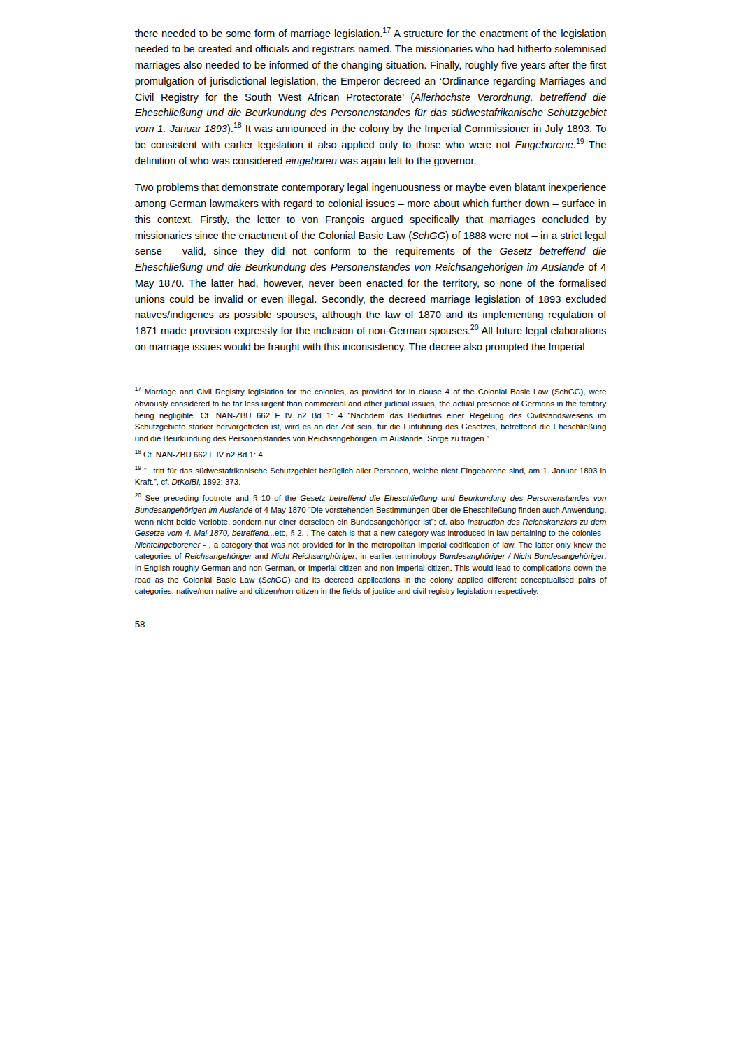there needed to be some form of marriage legislation.17 A structure for the enactment of the legislation needed to be created and officials and registrars named. The missionaries who had hitherto solemnised marriages also needed to be informed of the changing situation. Finally, roughly five years after the first promulgation of jurisdictional legislation, the Emperor decreed an ‘Ordinance regarding Marriages and Civil Registry for the South West African Protectorate’ (Allerhöchste Verordnung, betreffend die Eheschließung und die Beurkundung des Personenstandes für das südwestafrikanische Schutzgebiet vom 1. Januar 1893).18 It was announced in the colony by the Imperial Commissioner in July 1893. To be consistent with earlier legislation it also applied only to those who were not Eingeborene.19 The definition of who was considered eingeboren was again left to the governor.
Two problems that demonstrate contemporary legal ingenuousness or maybe even blatant inexperience among German lawmakers with regard to colonial issues – more about which further down – surface in this context. Firstly, the letter to von François argued specifically that marriages concluded by missionaries since the enactment of the Colonial Basic Law (SchGG) of 1888 were not – in a strict legal sense – valid, since they did not conform to the requirements of the Gesetz betreffend die Eheschließung und die Beurkundung des Personenstandes von Reichsangehörigen im Auslande of 4 May 1870. The latter had, however, never been enacted for the territory, so none of the formalised unions could be invalid or even illegal. Secondly, the decreed marriage legislation of 1893 excluded natives/indigenes as possible spouses, although the law of 1870 and its implementing regulation of 1871 made provision expressly for the inclusion of non-German spouses.20 All future legal elaborations on marriage issues would be fraught with this inconsistency. The decree also prompted the Imperial
17 Marriage and Civil Registry legislation for the colonies, as provided for in clause 4 of the Colonial Basic Law (SchGG), were obviously considered to be far less urgent than commercial and other judicial issues, the actual presence of Germans in the territory being negligible. Cf. NAN-ZBU 662 F IV n2 Bd 1: 4 “Nachdem das Bedürfnis einer Regelung des Civilstandswesens im Schutzgebiete stärker hervorgetreten ist, wird es an der Zeit sein, für die Einführung des Gesetzes, betreffend die Eheschließung und die Beurkundung des Personenstandes von Reichsangehörigen im Auslande, Sorge zu tragen.”
18 Cf. NAN-ZBU 662 F IV n2 Bd 1: 4.
19 “...tritt für das südwestafrikanische Schutzgebiet bezüglich aller Personen, welche nicht Eingeborene sind, am 1. Januar 1893 in Kraft.”, cf. DtKolBl, 1892: 373.
20 See preceding footnote and § 10 of the Gesetz betreffend die Eheschließung und Beurkundung des Personenstandes von Bundesangehörigen im Auslande of 4 May 1870 “Die vorstehenden Bestimmungen über die Eheschließung finden auch Anwendung, wenn nicht beide Verlobte, sondern nur einer derselben ein Bundesangehöriger ist”; cf. also Instruction des Reichskanzlers zu dem Gesetze vom 4. Mai 1870, betreffend... etc, § 2. . The catch is that a new category was introduced in law pertaining to the colonies - Nichteingeborener - , a category that was not provided for in the metropolitan Imperial codification of law. The latter only knew the categories of Reichsangehöriger and Nicht-Reichsanghöriger, in earlier terminology Bundesanghöriger / Nicht-Bundesangehöriger, In English roughly German and non-German, or Imperial citizen and non-Imperial citizen. This would lead to complications down the road as the Colonial Basic Law (SchGG) and its decreed applications in the colony applied different conceptualised pairs of categories: native/non-native and citizen/non-citizen in the fields of justice and civil registry legislation respectively.
58